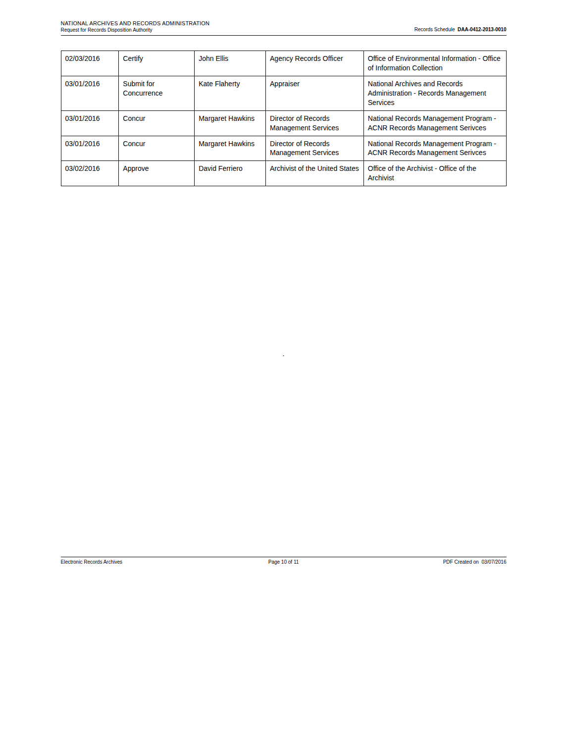NATIONAL ARCHIVES AND RECORDS ADMINISTRATION
Request for Records Disposition Authority
Records Schedule DAA-0412-2013-0010
| 02/03/2016 | Certify | John Ellis | Agency Records Officer | Office of Environmental Information - Office of Information Collection |
| 03/01/2016 | Submit for Concurrence | Kate Flaherty | Appraiser | National Archives and Records Administration - Records Management Services |
| 03/01/2016 | Concur | Margaret Hawkins | Director of Records Management Services | National Records Management Program - ACNR Records Management Serivces |
| 03/01/2016 | Concur | Margaret Hawkins | Director of Records Management Services | National Records Management Program - ACNR Records Management Serivces |
| 03/02/2016 | Approve | David Ferriero | Archivist of the United States | Office of the Archivist - Office of the Archivist |
.
Electronic Records Archives Page 10 of 11 PDF Created on 03/07/2016